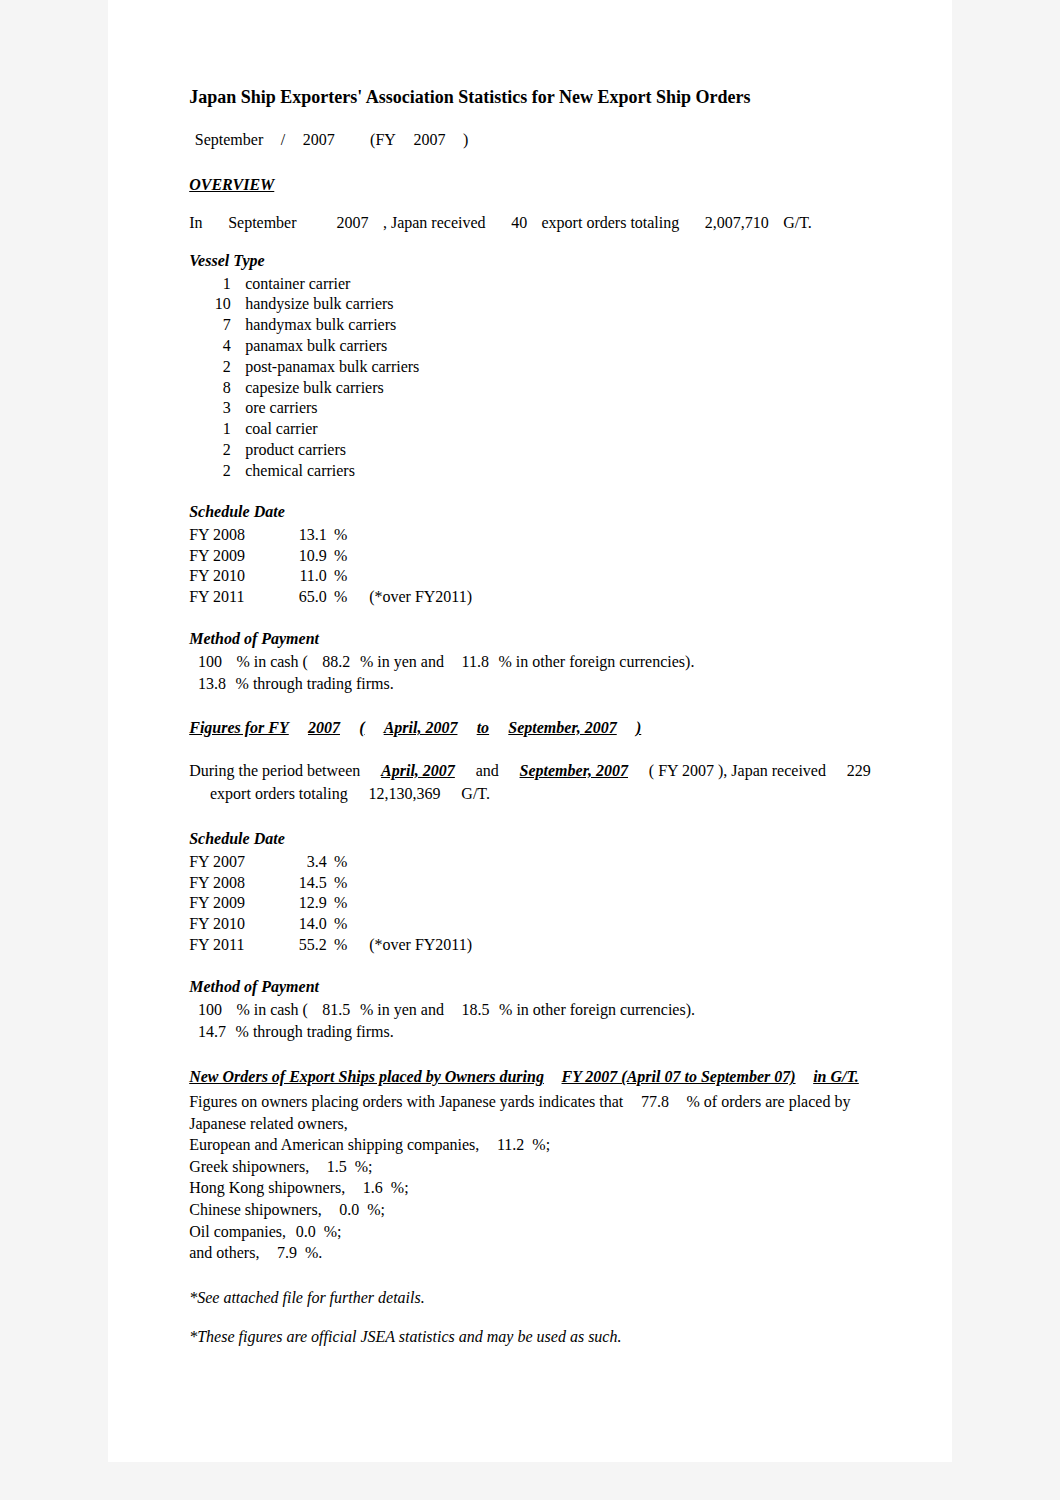Japan Ship Exporters' Association Statistics for New Export Ship Orders
September / 2007 (FY 2007 )
OVERVIEW
In September 2007 , Japan received 40 export orders totaling 2,007,710 G/T.
Vessel Type
1container carrier
10handysize bulk carriers
7handymax bulk carriers
4panamax bulk carriers
2post-panamax bulk carriers
8capesize bulk carriers
3ore carriers
1coal carrier
2product carriers
2chemical carriers
Schedule Date
| FY 2008 | 13.1 | % | |
| FY 2009 | 10.9 | % | |
| FY 2010 | 11.0 | % | |
| FY 2011 | 65.0 | % | (*over FY2011) |
Method of Payment
100 % in cash ( 88.2 % in yen and 11.8 % in other foreign currencies).
13.8 % through trading firms.
Figures for FY 2007 ( April, 2007 to September, 2007 )
During the period between April, 2007 and September, 2007 ( FY 2007 ), Japan received 229 export orders totaling 12,130,369 G/T.
Schedule Date
| FY 2007 | 3.4 | % | |
| FY 2008 | 14.5 | % | |
| FY 2009 | 12.9 | % | |
| FY 2010 | 14.0 | % | |
| FY 2011 | 55.2 | % | (*over FY2011) |
Method of Payment
100 % in cash ( 81.5 % in yen and 18.5 % in other foreign currencies).
14.7 % through trading firms.
New Orders of Export Ships placed by Owners during FY 2007 (April 07 to September 07) in G/T.
Figures on owners placing orders with Japanese yards indicates that 77.8 % of orders are placed by Japanese related owners,
European and American shipping companies, 11.2 %;
Greek shipowners, 1.5 %;
Hong Kong shipowners, 1.6 %;
Chinese shipowners, 0.0 %;
Oil companies, 0.0 %;
and others, 7.9 %.
*See attached file for further details.
*These figures are official JSEA statistics and may be used as such.